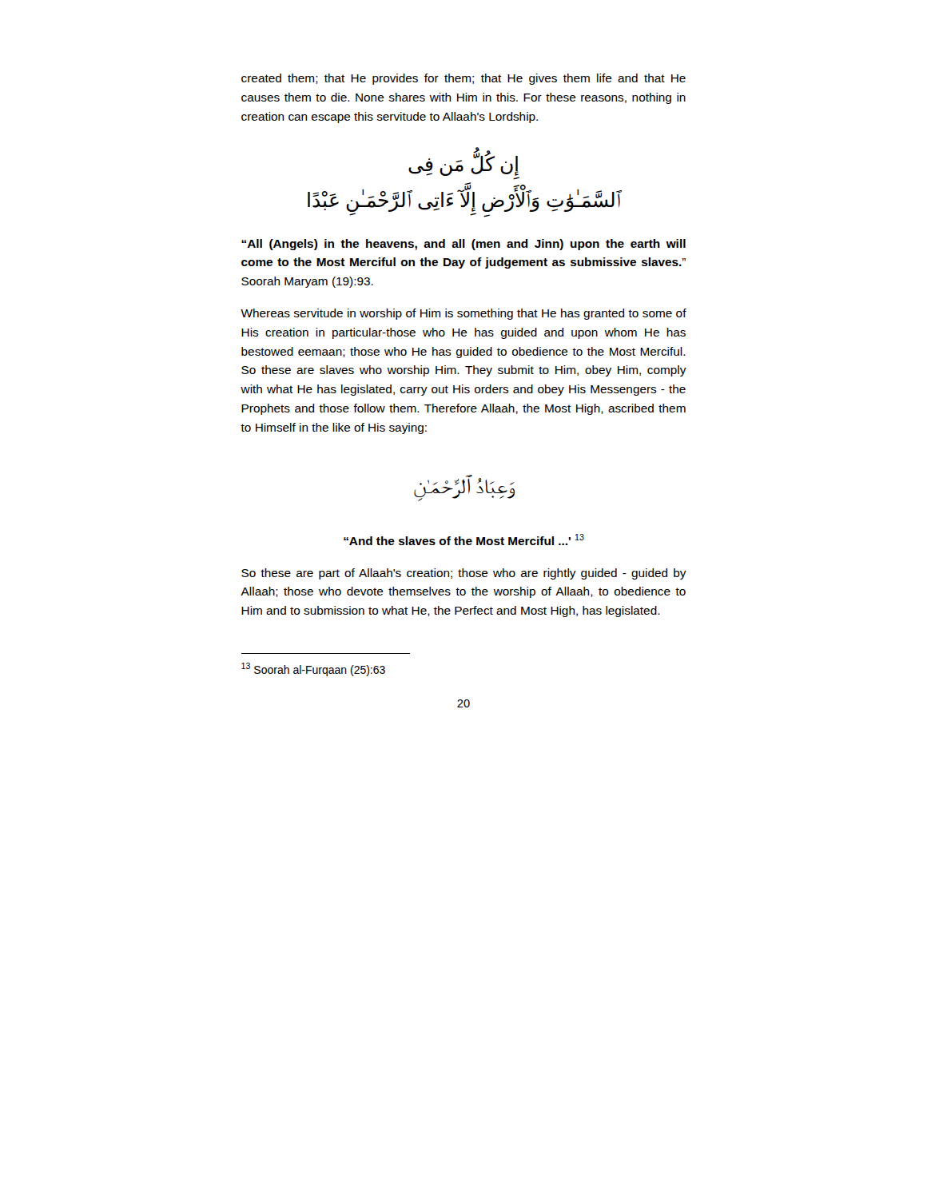created them; that He provides for them; that He gives them life and that He causes them to die. None shares with Him in this. For these reasons, nothing in creation can escape this servitude to Allaah's Lordship.
إِن كُلُّ مَن فِى
ٱلسَّمَـٰوَٰتِ وَٱلْأَرْضِ إِلَّآ ءَاتِى ٱلرَّحْمَـٰنِ عَبْدًا
“All (Angels) in the heavens, and all (men and Jinn) upon the earth will come to the Most Merciful on the Day of judgement as submissive slaves.” Soorah Maryam (19):93.
Whereas servitude in worship of Him is something that He has granted to some of His creation in particular-those who He has guided and upon whom He has bestowed eemaan; those who He has guided to obedience to the Most Merciful. So these are slaves who worship Him. They submit to Him, obey Him, comply with what He has legislated, carry out His orders and obey His Messengers - the Prophets and those follow them. Therefore Allaah, the Most High, ascribed them to Himself in the like of His saying:
وَعِبَادُ ٱلرَّحْمَـٰنِ
“And the slaves of the Most Merciful ...' 13
So these are part of Allaah's creation; those who are rightly guided - guided by Allaah; those who devote themselves to the worship of Allaah, to obedience to Him and to submission to what He, the Perfect and Most High, has legislated.
13 Soorah al-Furqaan (25):63
20